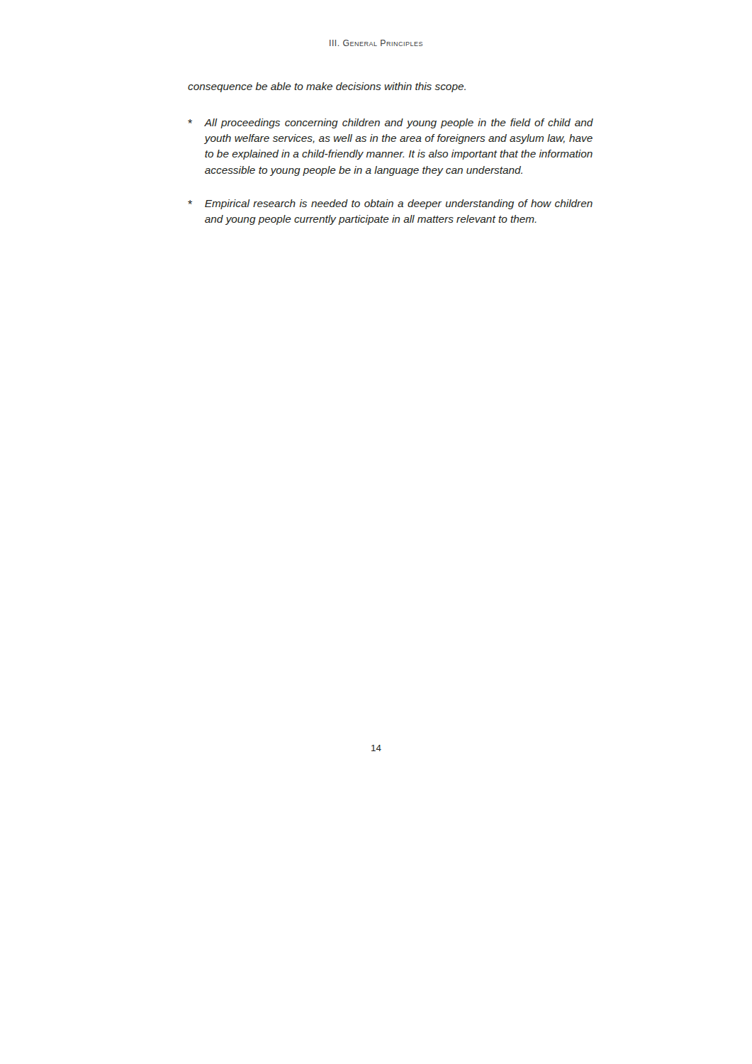III. General Principles
consequence be able to make decisions within this scope.
All proceedings concerning children and young people in the field of child and youth welfare services, as well as in the area of foreigners and asylum law, have to be explained in a child-friendly manner. It is also important that the information accessible to young people be in a language they can understand.
Empirical research is needed to obtain a deeper understanding of how children and young people currently participate in all matters relevant to them.
14